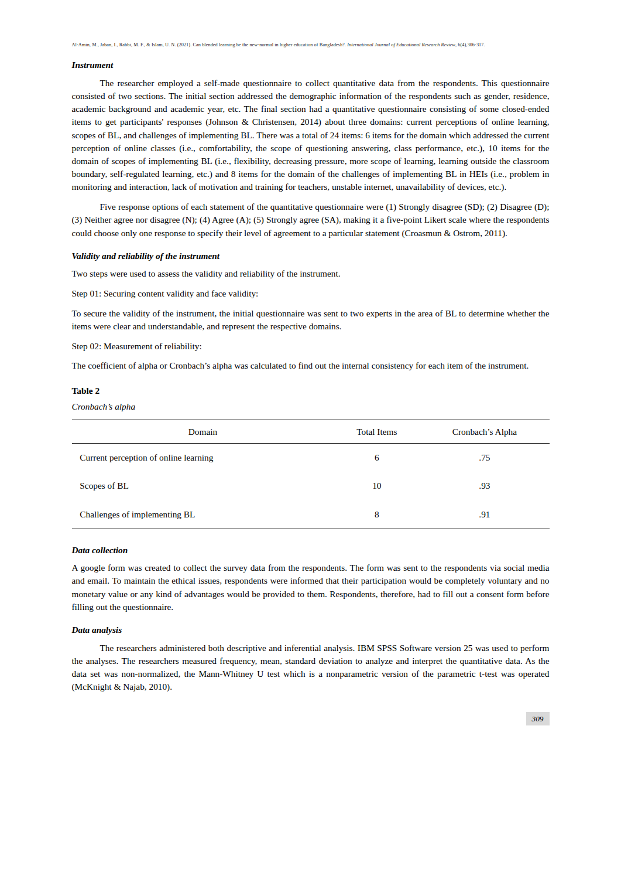Al-Amin, M., Jaban, I., Rabbi, M. F., & Islam, U. N. (2021). Can blended learning be the new-normal in higher education of Bangladesh?. International Journal of Educational Research Review, 6(4),306-317.
Instrument
The researcher employed a self-made questionnaire to collect quantitative data from the respondents. This questionnaire consisted of two sections. The initial section addressed the demographic information of the respondents such as gender, residence, academic background and academic year, etc. The final section had a quantitative questionnaire consisting of some closed-ended items to get participants' responses (Johnson & Christensen, 2014) about three domains: current perceptions of online learning, scopes of BL, and challenges of implementing BL. There was a total of 24 items: 6 items for the domain which addressed the current perception of online classes (i.e., comfortability, the scope of questioning answering, class performance, etc.), 10 items for the domain of scopes of implementing BL (i.e., flexibility, decreasing pressure, more scope of learning, learning outside the classroom boundary, self-regulated learning, etc.) and 8 items for the domain of the challenges of implementing BL in HEIs (i.e., problem in monitoring and interaction, lack of motivation and training for teachers, unstable internet, unavailability of devices, etc.).
Five response options of each statement of the quantitative questionnaire were (1) Strongly disagree (SD); (2) Disagree (D); (3) Neither agree nor disagree (N); (4) Agree (A); (5) Strongly agree (SA), making it a five-point Likert scale where the respondents could choose only one response to specify their level of agreement to a particular statement (Croasmun & Ostrom, 2011).
Validity and reliability of the instrument
Two steps were used to assess the validity and reliability of the instrument.
Step 01: Securing content validity and face validity:
To secure the validity of the instrument, the initial questionnaire was sent to two experts in the area of BL to determine whether the items were clear and understandable, and represent the respective domains.
Step 02: Measurement of reliability:
The coefficient of alpha or Cronbach’s alpha was calculated to find out the internal consistency for each item of the instrument.
Table 2
Cronbach’s alpha
| Domain | Total Items | Cronbach’s Alpha |
| --- | --- | --- |
| Current perception of online learning | 6 | .75 |
| Scopes of BL | 10 | .93 |
| Challenges of implementing BL | 8 | .91 |
Data collection
A google form was created to collect the survey data from the respondents. The form was sent to the respondents via social media and email. To maintain the ethical issues, respondents were informed that their participation would be completely voluntary and no monetary value or any kind of advantages would be provided to them. Respondents, therefore, had to fill out a consent form before filling out the questionnaire.
Data analysis
The researchers administered both descriptive and inferential analysis. IBM SPSS Software version 25 was used to perform the analyses. The researchers measured frequency, mean, standard deviation to analyze and interpret the quantitative data. As the data set was non-normalized, the Mann-Whitney U test which is a nonparametric version of the parametric t-test was operated (McKnight & Najab, 2010).
309